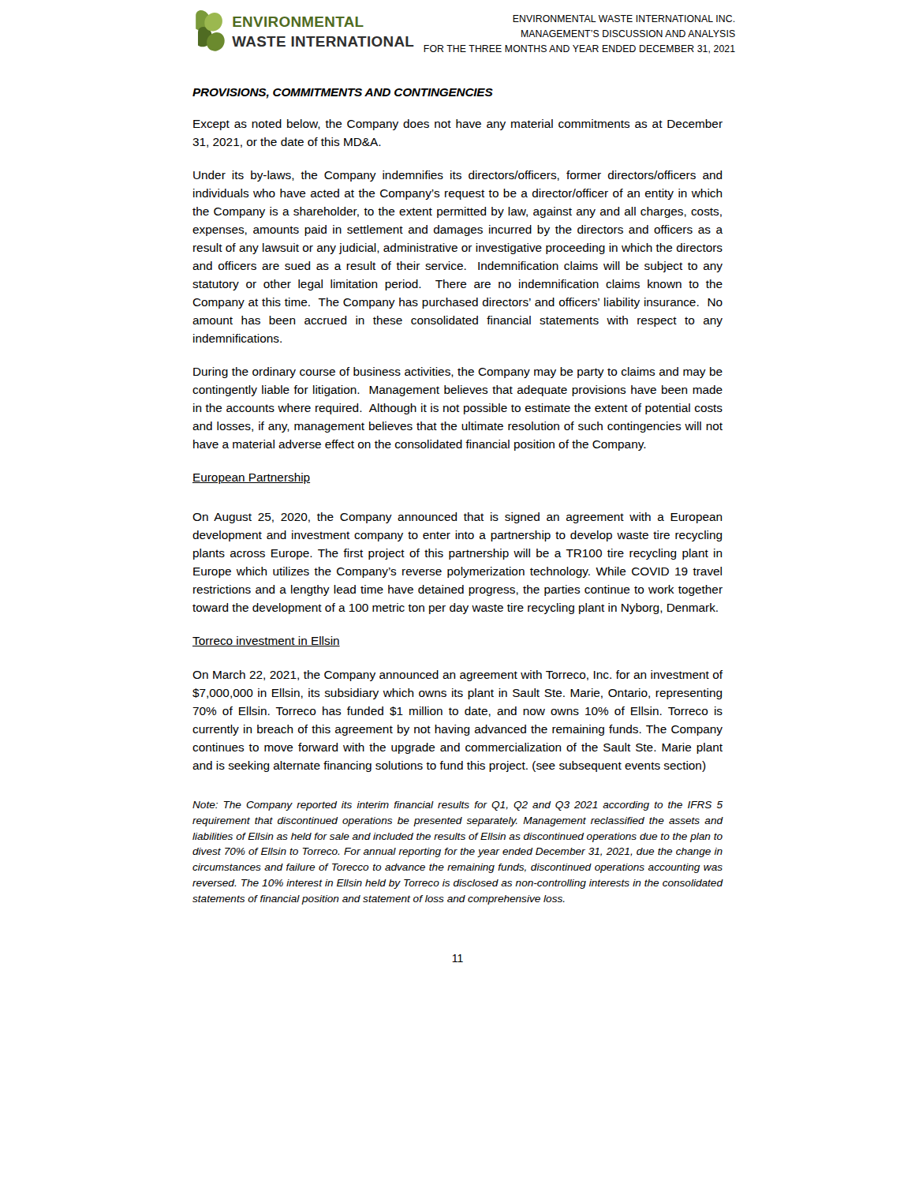ENVIRONMENTAL WASTE INTERNATIONAL
ENVIRONMENTAL WASTE INTERNATIONAL INC.
MANAGEMENT’S DISCUSSION AND ANALYSIS
FOR THE THREE MONTHS AND YEAR ENDED DECEMBER 31, 2021
PROVISIONS, COMMITMENTS AND CONTINGENCIES
Except as noted below, the Company does not have any material commitments as at December 31, 2021, or the date of this MD&A.
Under its by-laws, the Company indemnifies its directors/officers, former directors/officers and individuals who have acted at the Company’s request to be a director/officer of an entity in which the Company is a shareholder, to the extent permitted by law, against any and all charges, costs, expenses, amounts paid in settlement and damages incurred by the directors and officers as a result of any lawsuit or any judicial, administrative or investigative proceeding in which the directors and officers are sued as a result of their service. Indemnification claims will be subject to any statutory or other legal limitation period. There are no indemnification claims known to the Company at this time. The Company has purchased directors’ and officers’ liability insurance. No amount has been accrued in these consolidated financial statements with respect to any indemnifications.
During the ordinary course of business activities, the Company may be party to claims and may be contingently liable for litigation. Management believes that adequate provisions have been made in the accounts where required. Although it is not possible to estimate the extent of potential costs and losses, if any, management believes that the ultimate resolution of such contingencies will not have a material adverse effect on the consolidated financial position of the Company.
European Partnership
On August 25, 2020, the Company announced that is signed an agreement with a European development and investment company to enter into a partnership to develop waste tire recycling plants across Europe. The first project of this partnership will be a TR100 tire recycling plant in Europe which utilizes the Company’s reverse polymerization technology. While COVID 19 travel restrictions and a lengthy lead time have detained progress, the parties continue to work together toward the development of a 100 metric ton per day waste tire recycling plant in Nyborg, Denmark.
Torreco investment in Ellsin
On March 22, 2021, the Company announced an agreement with Torreco, Inc. for an investment of $7,000,000 in Ellsin, its subsidiary which owns its plant in Sault Ste. Marie, Ontario, representing 70% of Ellsin. Torreco has funded $1 million to date, and now owns 10% of Ellsin. Torreco is currently in breach of this agreement by not having advanced the remaining funds. The Company continues to move forward with the upgrade and commercialization of the Sault Ste. Marie plant and is seeking alternate financing solutions to fund this project. (see subsequent events section)
Note: The Company reported its interim financial results for Q1, Q2 and Q3 2021 according to the IFRS 5 requirement that discontinued operations be presented separately. Management reclassified the assets and liabilities of Ellsin as held for sale and included the results of Ellsin as discontinued operations due to the plan to divest 70% of Ellsin to Torreco. For annual reporting for the year ended December 31, 2021, due the change in circumstances and failure of Torecco to advance the remaining funds, discontinued operations accounting was reversed. The 10% interest in Ellsin held by Torreco is disclosed as non-controlling interests in the consolidated statements of financial position and statement of loss and comprehensive loss.
11